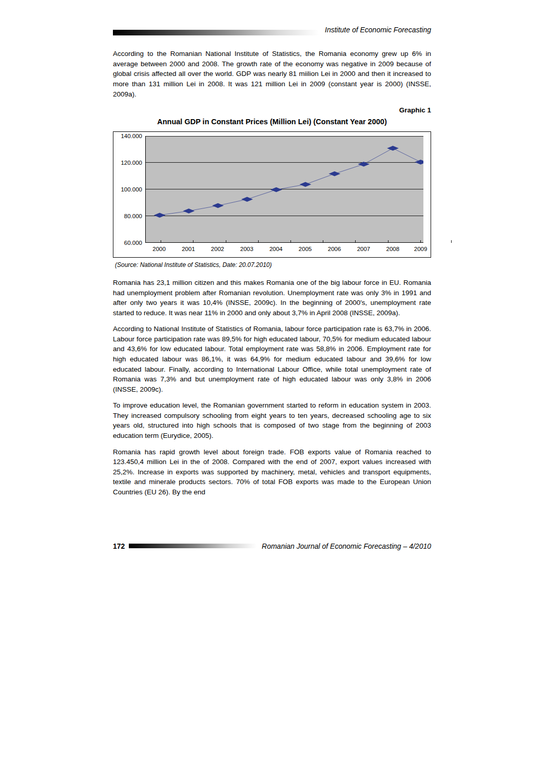Institute of Economic Forecasting
According to the Romanian National Institute of Statistics, the Romania economy grew up 6% in average between 2000 and 2008. The growth rate of the economy was negative in 2009 because of global crisis affected all over the world. GDP was nearly 81 miilion Lei in 2000 and then it increased to more than 131 million Lei in 2008. It was 121 million Lei in 2009 (constant year is 2000) (INSSE, 2009a).
Graphic 1
Annual GDP in Constant Prices (Million Lei) (Constant Year 2000)
140.000 120.000 100.000 80.000 60.000
2000 2001 2002 2003 2004 2005 2006 2007 2008 2009
(Source: National Institute of Statistics, Date: 20.07.2010)
Romania has 23,1 million citizen and this makes Romania one of the big labour force in EU. Romania had unemployment problem after Romanian revolution. Unemployment rate was only 3% in 1991 and after only two years it was 10,4% (INSSE, 2009c). In the beginning of 2000's, unemployment rate started to reduce. It was near 11% in 2000 and only about 3,7% in April 2008 (INSSE, 2009a).
According to National Institute of Statistics of Romania, labour force participation rate is 63,7% in 2006. Labour force participation rate was 89,5% for high educated labour, 70,5% for medium educated labour and 43,6% for low educated labour. Total employment rate was 58,8% in 2006. Employment rate for high educated labour was 86,1%, it was 64,9% for medium educated labour and 39,6% for low educated labour. Finally, according to International Labour Office, while total unemployment rate of Romania was 7,3% and but unemployment rate of high educated labour was only 3,8% in 2006 (INSSE, 2009c).
To improve education level, the Romanian government started to reform in education system in 2003. They increased compulsory schooling from eight years to ten years, decreased schooling age to six years old, structured into high schools that is composed of two stage from the beginning of 2003 education term (Eurydice, 2005).
Romania has rapid growth level about foreign trade. FOB exports value of Romania reached to 123.450,4 million Lei in the of 2008. Compared with the end of 2007, export values increased with 25,2%. Increase in exports was supported by machinery, metal, vehicles and transport equipments, textile and minerale products sectors. 70% of total FOB exports was made to the European Union Countries (EU 26). By the end
172
Romanian Journal of Economic Forecasting – 4/2010